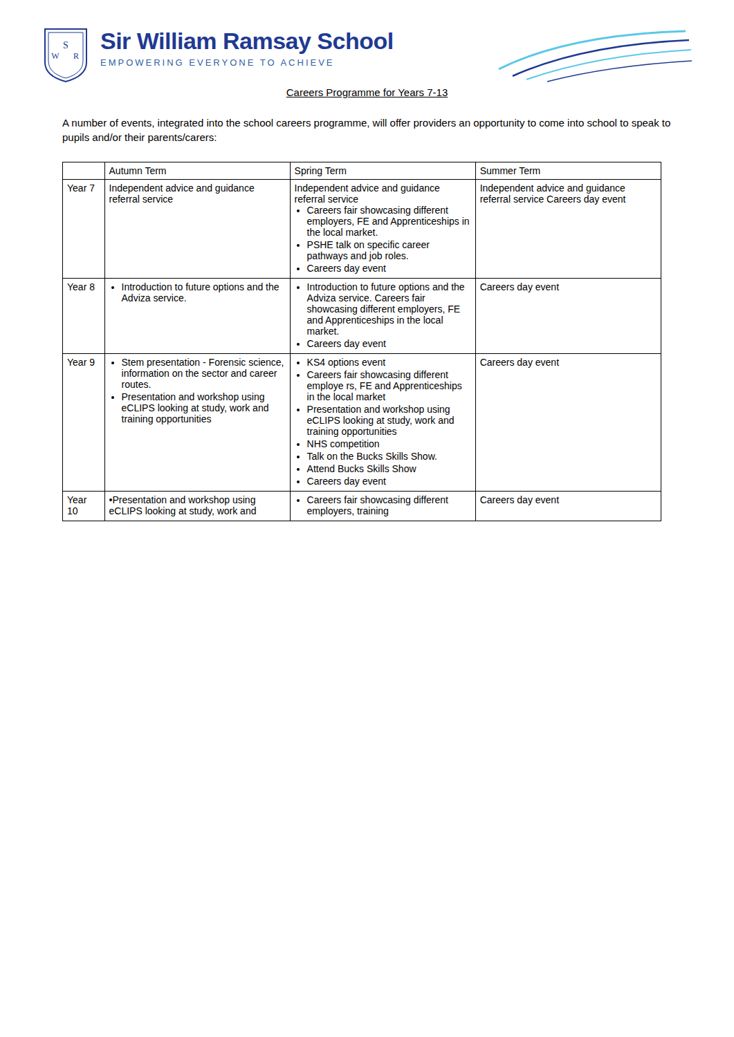S W R
Sir William Ramsay School
EMPOWERING EVERYONE TO ACHIEVE
Careers Programme for Years 7-13
A number of events, integrated into the school careers programme, will offer providers an opportunity to come into school to speak to pupils and/or their parents/carers:
| | Autumn Term | Spring Term | Summer Term |
| --- | --- | --- | --- |
| Year 7 | Independent advice and guidance referral service | Independent advice and guidance referral service Careers fair showcasing different employers, FE and Apprenticeships in the local market. PSHE talk on specific career pathways and job roles. Careers day event | Independent advice and guidance referral service Careers day event |
| Year 8 | Introduction to future options and the Adviza service. | Introduction to future options and the Adviza service. Careers fair showcasing different employers, FE and Apprenticeships in the local market. Careers day event | Careers day event |
| Year 9 | Stem presentation - Forensic science, information on the sector and career routes. Presentation and workshop using eCLIPS looking at study, work and training opportunities | KS4 options event Careers fair showcasing different employe rs, FE and Apprenticeships in the local market Presentation and workshop using eCLIPS looking at study, work and training opportunities NHS competition Talk on the Bucks Skills Show. Attend Bucks Skills Show Careers day event | Careers day event |
| Year 10 | •Presentation and workshop using eCLIPS looking at study, work and | Careers fair showcasing different employers, training | Careers day event |